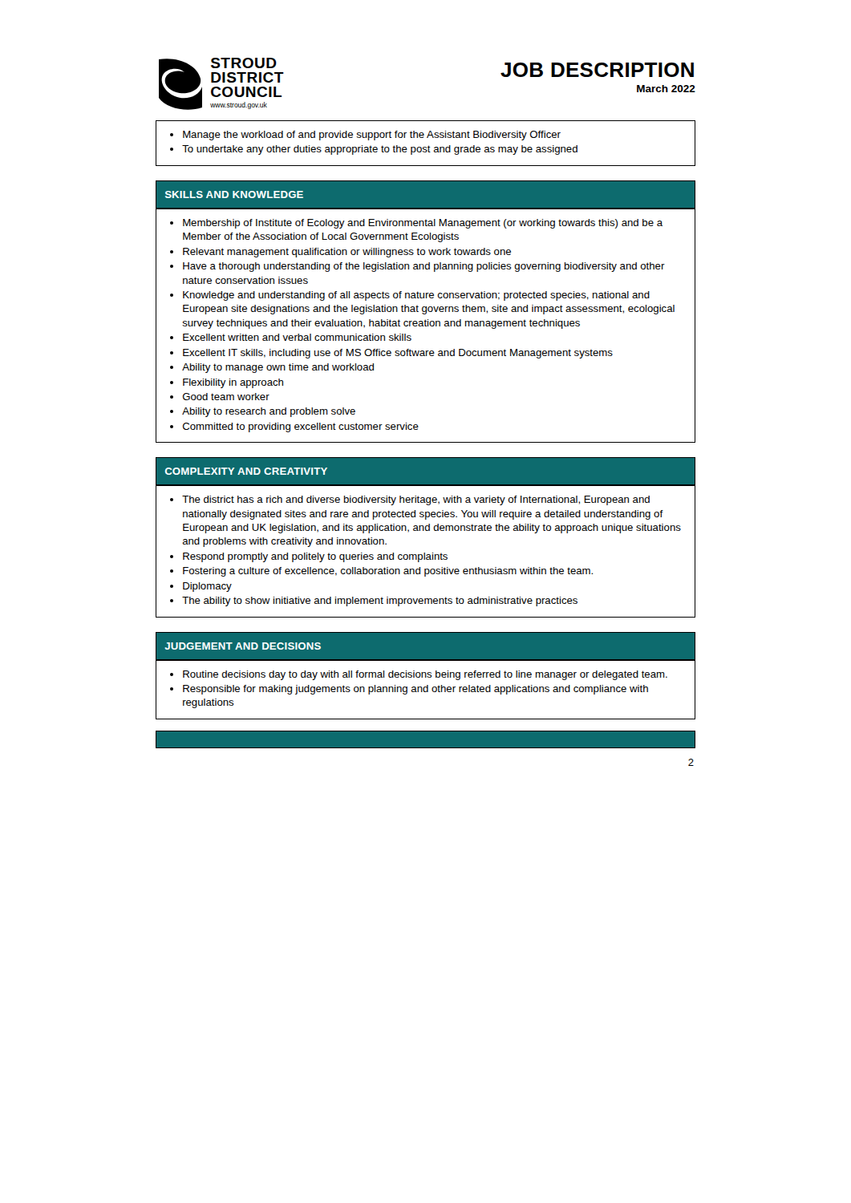STROUD DISTRICT COUNCIL www.stroud.gov.uk
JOB DESCRIPTION
March 2022
Manage the workload of and provide support for the Assistant Biodiversity Officer
To undertake any other duties appropriate to the post and grade as may be assigned
SKILLS AND KNOWLEDGE
Membership of Institute of Ecology and Environmental Management (or working towards this) and be a Member of the Association of Local Government Ecologists
Relevant management qualification or willingness to work towards one
Have a thorough understanding of the legislation and planning policies governing biodiversity and other nature conservation issues
Knowledge and understanding of all aspects of nature conservation; protected species, national and European site designations and the legislation that governs them, site and impact assessment, ecological survey techniques and their evaluation, habitat creation and management techniques
Excellent written and verbal communication skills
Excellent IT skills, including use of MS Office software and Document Management systems
Ability to manage own time and workload
Flexibility in approach
Good team worker
Ability to research and problem solve
Committed to providing excellent customer service
COMPLEXITY AND CREATIVITY
The district has a rich and diverse biodiversity heritage, with a variety of International, European and nationally designated sites and rare and protected species. You will require a detailed understanding of European and UK legislation, and its application, and demonstrate the ability to approach unique situations and problems with creativity and innovation.
Respond promptly and politely to queries and complaints
Fostering a culture of excellence, collaboration and positive enthusiasm within the team.
Diplomacy
The ability to show initiative and implement improvements to administrative practices
JUDGEMENT AND DECISIONS
Routine decisions day to day with all formal decisions being referred to line manager or delegated team.
Responsible for making judgements on planning and other related applications and compliance with regulations
2